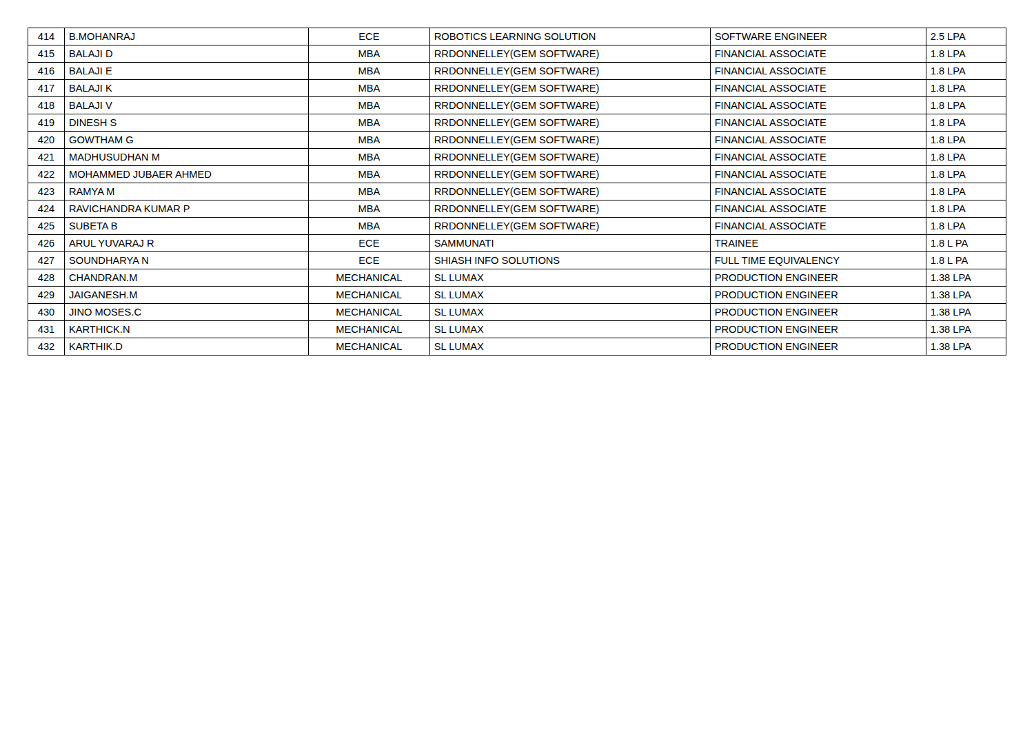| 414 | B.MOHANRAJ | ECE | ROBOTICS LEARNING SOLUTION | SOFTWARE ENGINEER | 2.5 LPA |
| 415 | BALAJI D | MBA | RRDONNELLEY(GEM SOFTWARE) | FINANCIAL ASSOCIATE | 1.8 LPA |
| 416 | BALAJI E | MBA | RRDONNELLEY(GEM SOFTWARE) | FINANCIAL ASSOCIATE | 1.8 LPA |
| 417 | BALAJI K | MBA | RRDONNELLEY(GEM SOFTWARE) | FINANCIAL ASSOCIATE | 1.8 LPA |
| 418 | BALAJI V | MBA | RRDONNELLEY(GEM SOFTWARE) | FINANCIAL ASSOCIATE | 1.8 LPA |
| 419 | DINESH S | MBA | RRDONNELLEY(GEM SOFTWARE) | FINANCIAL ASSOCIATE | 1.8 LPA |
| 420 | GOWTHAM G | MBA | RRDONNELLEY(GEM SOFTWARE) | FINANCIAL ASSOCIATE | 1.8 LPA |
| 421 | MADHUSUDHAN M | MBA | RRDONNELLEY(GEM SOFTWARE) | FINANCIAL ASSOCIATE | 1.8 LPA |
| 422 | MOHAMMED JUBAER AHMED | MBA | RRDONNELLEY(GEM SOFTWARE) | FINANCIAL ASSOCIATE | 1.8 LPA |
| 423 | RAMYA M | MBA | RRDONNELLEY(GEM SOFTWARE) | FINANCIAL ASSOCIATE | 1.8 LPA |
| 424 | RAVICHANDRA KUMAR P | MBA | RRDONNELLEY(GEM SOFTWARE) | FINANCIAL ASSOCIATE | 1.8 LPA |
| 425 | SUBETA B | MBA | RRDONNELLEY(GEM SOFTWARE) | FINANCIAL ASSOCIATE | 1.8 LPA |
| 426 | ARUL YUVARAJ R | ECE | SAMMUNATI | TRAINEE | 1.8 L PA |
| 427 | SOUNDHARYA N | ECE | SHIASH INFO SOLUTIONS | FULL TIME EQUIVALENCY | 1.8 L PA |
| 428 | CHANDRAN.M | MECHANICAL | SL LUMAX | PRODUCTION ENGINEER | 1.38 LPA |
| 429 | JAIGANESH.M | MECHANICAL | SL LUMAX | PRODUCTION ENGINEER | 1.38 LPA |
| 430 | JINO MOSES.C | MECHANICAL | SL LUMAX | PRODUCTION ENGINEER | 1.38 LPA |
| 431 | KARTHICK.N | MECHANICAL | SL LUMAX | PRODUCTION ENGINEER | 1.38 LPA |
| 432 | KARTHIK.D | MECHANICAL | SL LUMAX | PRODUCTION ENGINEER | 1.38 LPA |